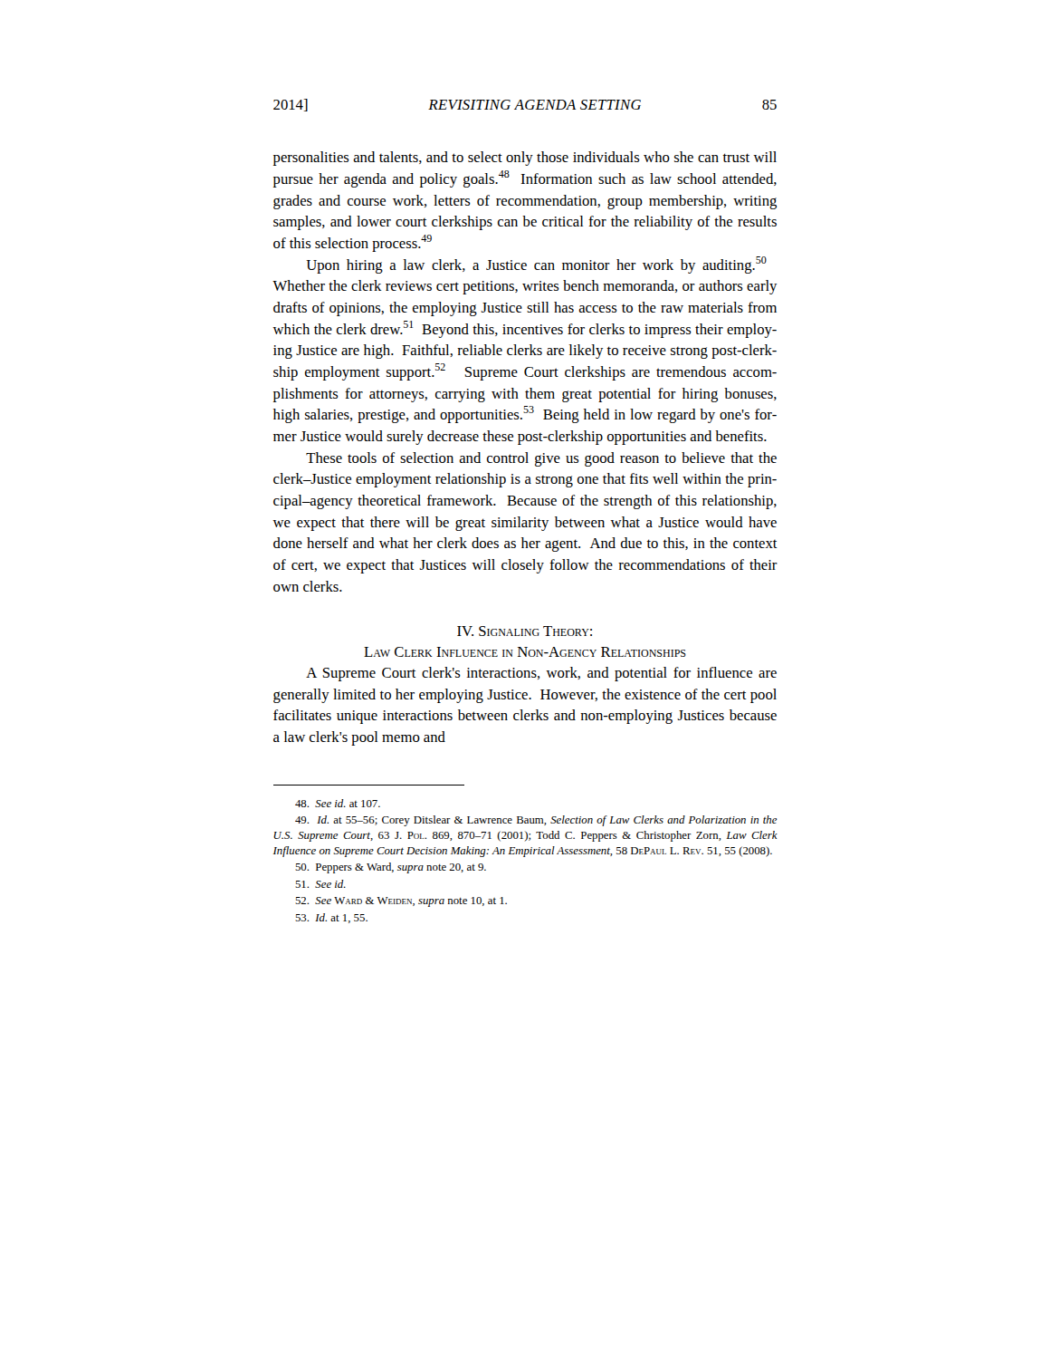2014] REVISITING AGENDA SETTING 85
personalities and talents, and to select only those individuals who she can trust will pursue her agenda and policy goals.48 Information such as law school attended, grades and course work, letters of recommendation, group membership, writing samples, and lower court clerkships can be critical for the reliability of the results of this selection process.49
Upon hiring a law clerk, a Justice can monitor her work by auditing.50 Whether the clerk reviews cert petitions, writes bench memoranda, or authors early drafts of opinions, the employing Justice still has access to the raw materials from which the clerk drew.51 Beyond this, incentives for clerks to impress their employing Justice are high. Faithful, reliable clerks are likely to receive strong post-clerkship employment support.52 Supreme Court clerkships are tremendous accomplishments for attorneys, carrying with them great potential for hiring bonuses, high salaries, prestige, and opportunities.53 Being held in low regard by one's former Justice would surely decrease these post-clerkship opportunities and benefits.
These tools of selection and control give us good reason to believe that the clerk–Justice employment relationship is a strong one that fits well within the principal–agency theoretical framework. Because of the strength of this relationship, we expect that there will be great similarity between what a Justice would have done herself and what her clerk does as her agent. And due to this, in the context of cert, we expect that Justices will closely follow the recommendations of their own clerks.
IV. Signaling Theory:Law Clerk Influence in Non-Agency Relationships
A Supreme Court clerk's interactions, work, and potential for influence are generally limited to her employing Justice. However, the existence of the cert pool facilitates unique interactions between clerks and non-employing Justices because a law clerk's pool memo and
48. See id. at 107.
49. Id. at 55–56; Corey Ditslear & Lawrence Baum, Selection of Law Clerks and Polarization in the U.S. Supreme Court, 63 J. Pol. 869, 870–71 (2001); Todd C. Peppers & Christopher Zorn, Law Clerk Influence on Supreme Court Decision Making: An Empirical Assessment, 58 DePaul L. Rev. 51, 55 (2008).
50. Peppers & Ward, supra note 20, at 9.
51. See id.
52. See Ward & Weiden, supra note 10, at 1.
53. Id. at 1, 55.